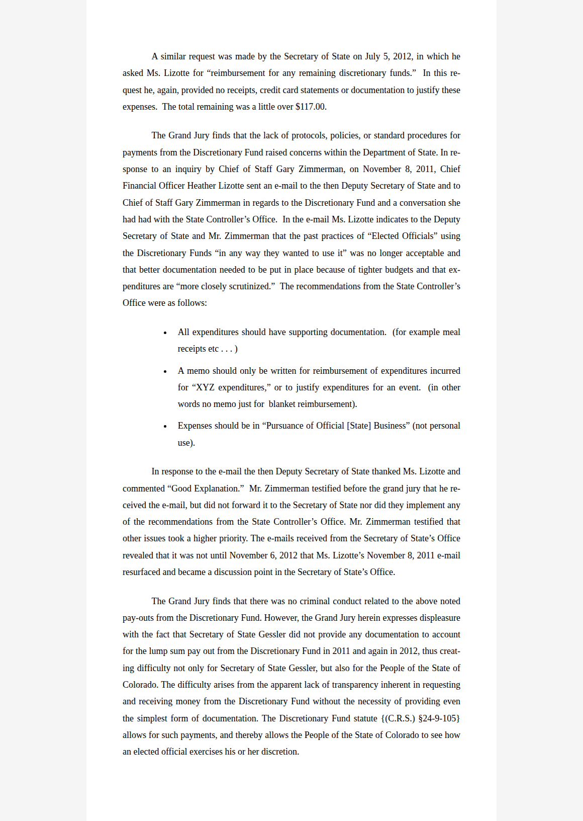A similar request was made by the Secretary of State on July 5, 2012, in which he asked Ms. Lizotte for “reimbursement for any remaining discretionary funds.” In this request he, again, provided no receipts, credit card statements or documentation to justify these expenses. The total remaining was a little over $117.00.
The Grand Jury finds that the lack of protocols, policies, or standard procedures for payments from the Discretionary Fund raised concerns within the Department of State. In response to an inquiry by Chief of Staff Gary Zimmerman, on November 8, 2011, Chief Financial Officer Heather Lizotte sent an e-mail to the then Deputy Secretary of State and to Chief of Staff Gary Zimmerman in regards to the Discretionary Fund and a conversation she had had with the State Controller’s Office. In the e-mail Ms. Lizotte indicates to the Deputy Secretary of State and Mr. Zimmerman that the past practices of “Elected Officials” using the Discretionary Funds “in any way they wanted to use it” was no longer acceptable and that better documentation needed to be put in place because of tighter budgets and that expenditures are “more closely scrutinized.” The recommendations from the State Controller’s Office were as follows:
All expenditures should have supporting documentation. (for example meal receipts etc . . . )
A memo should only be written for reimbursement of expenditures incurred for “XYZ expenditures,” or to justify expenditures for an event. (in other words no memo just for blanket reimbursement).
Expenses should be in “Pursuance of Official [State] Business” (not personal use).
In response to the e-mail the then Deputy Secretary of State thanked Ms. Lizotte and commented “Good Explanation.” Mr. Zimmerman testified before the grand jury that he received the e-mail, but did not forward it to the Secretary of State nor did they implement any of the recommendations from the State Controller’s Office. Mr. Zimmerman testified that other issues took a higher priority. The e-mails received from the Secretary of State’s Office revealed that it was not until November 6, 2012 that Ms. Lizotte’s November 8, 2011 e-mail resurfaced and became a discussion point in the Secretary of State’s Office.
The Grand Jury finds that there was no criminal conduct related to the above noted pay-outs from the Discretionary Fund. However, the Grand Jury herein expresses displeasure with the fact that Secretary of State Gessler did not provide any documentation to account for the lump sum pay out from the Discretionary Fund in 2011 and again in 2012, thus creating difficulty not only for Secretary of State Gessler, but also for the People of the State of Colorado. The difficulty arises from the apparent lack of transparency inherent in requesting and receiving money from the Discretionary Fund without the necessity of providing even the simplest form of documentation. The Discretionary Fund statute {(C.R.S.) §24-9-105} allows for such payments, and thereby allows the People of the State of Colorado to see how an elected official exercises his or her discretion.